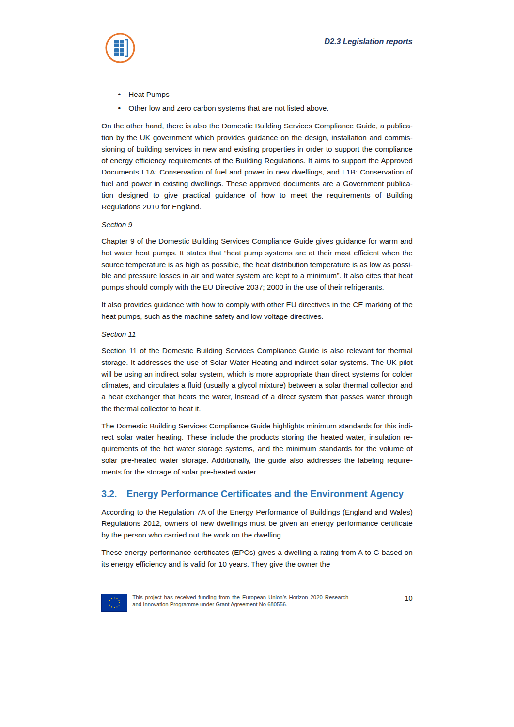D2.3 Legislation reports
Heat Pumps
Other low and zero carbon systems that are not listed above.
On the other hand, there is also the Domestic Building Services Compliance Guide, a publication by the UK government which provides guidance on the design, installation and commissioning of building services in new and existing properties in order to support the compliance of energy efficiency requirements of the Building Regulations. It aims to support the Approved Documents L1A: Conservation of fuel and power in new dwellings, and L1B: Conservation of fuel and power in existing dwellings. These approved documents are a Government publication designed to give practical guidance of how to meet the requirements of Building Regulations 2010 for England.
Section 9
Chapter 9 of the Domestic Building Services Compliance Guide gives guidance for warm and hot water heat pumps. It states that “heat pump systems are at their most efficient when the source temperature is as high as possible, the heat distribution temperature is as low as possible and pressure losses in air and water system are kept to a minimum”. It also cites that heat pumps should comply with the EU Directive 2037; 2000 in the use of their refrigerants.
It also provides guidance with how to comply with other EU directives in the CE marking of the heat pumps, such as the machine safety and low voltage directives.
Section 11
Section 11 of the Domestic Building Services Compliance Guide is also relevant for thermal storage. It addresses the use of Solar Water Heating and indirect solar systems. The UK pilot will be using an indirect solar system, which is more appropriate than direct systems for colder climates, and circulates a fluid (usually a glycol mixture) between a solar thermal collector and a heat exchanger that heats the water, instead of a direct system that passes water through the thermal collector to heat it.
The Domestic Building Services Compliance Guide highlights minimum standards for this indirect solar water heating. These include the products storing the heated water, insulation requirements of the hot water storage systems, and the minimum standards for the volume of solar pre-heated water storage. Additionally, the guide also addresses the labeling requirements for the storage of solar pre-heated water.
3.2. Energy Performance Certificates and the Environment Agency
According to the Regulation 7A of the Energy Performance of Buildings (England and Wales) Regulations 2012, owners of new dwellings must be given an energy performance certificate by the person who carried out the work on the dwelling.
These energy performance certificates (EPCs) gives a dwelling a rating from A to G based on its energy efficiency and is valid for 10 years. They give the owner the
This project has received funding from the European Union’s Horizon 2020 Research and Innovation Programme under Grant Agreement No 680556.
10